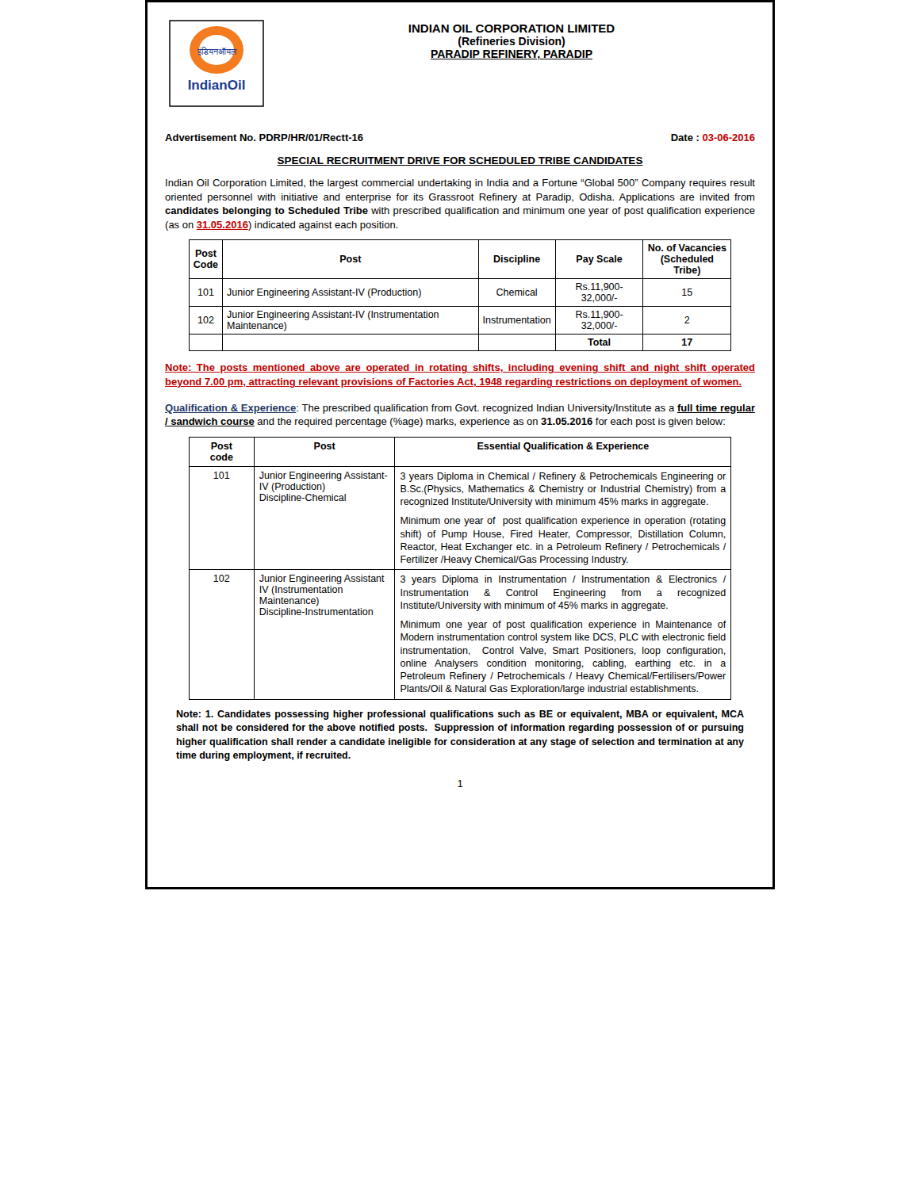इंडियनऑयल IndianOil
INDIAN OIL CORPORATION LIMITED
(Refineries Division)
PARADIP REFINERY, PARADIP
Advertisement No. PDRP/HR/01/Rectt-16
Date : 03-06-2016
SPECIAL RECRUITMENT DRIVE FOR SCHEDULED TRIBE CANDIDATES
Indian Oil Corporation Limited, the largest commercial undertaking in India and a Fortune “Global 500” Company requires result oriented personnel with initiative and enterprise for its Grassroot Refinery at Paradip, Odisha. Applications are invited from candidates belonging to Scheduled Tribe with prescribed qualification and minimum one year of post qualification experience (as on 31.05.2016) indicated against each position.
| Post Code | Post | Discipline | Pay Scale | No. of Vacancies (Scheduled Tribe) |
| --- | --- | --- | --- | --- |
| 101 | Junior Engineering Assistant-IV (Production) | Chemical | Rs.11,900-32,000/- | 15 |
| 102 | Junior Engineering Assistant-IV (Instrumentation Maintenance) | Instrumentation | Rs.11,900-32,000/- | 2 |
| | | | Total | 17 |
Note: The posts mentioned above are operated in rotating shifts, including evening shift and night shift operated beyond 7.00 pm, attracting relevant provisions of Factories Act, 1948 regarding restrictions on deployment of women.
Qualification & Experience: The prescribed qualification from Govt. recognized Indian University/Institute as a full time regular / sandwich course and the required percentage (%age) marks, experience as on 31.05.2016 for each post is given below:
| Post code | Post | Essential Qualification & Experience |
| --- | --- | --- |
| 101 | Junior Engineering Assistant-IV (Production) Discipline-Chemical | 3 years Diploma in Chemical / Refinery & Petrochemicals Engineering or B.Sc.(Physics, Mathematics & Chemistry or Industrial Chemistry) from a recognized Institute/University with minimum 45% marks in aggregate. Minimum one year of post qualification experience in operation (rotating shift) of Pump House, Fired Heater, Compressor, Distillation Column, Reactor, Heat Exchanger etc. in a Petroleum Refinery / Petrochemicals / Fertilizer /Heavy Chemical/Gas Processing Industry. |
| 102 | Junior Engineering Assistant IV (Instrumentation Maintenance) Discipline-Instrumentation | 3 years Diploma in Instrumentation / Instrumentation & Electronics / Instrumentation & Control Engineering from a recognized Institute/University with minimum of 45% marks in aggregate. Minimum one year of post qualification experience in Maintenance of Modern instrumentation control system like DCS, PLC with electronic field instrumentation, Control Valve, Smart Positioners, loop configuration, online Analysers condition monitoring, cabling, earthing etc. in a Petroleum Refinery / Petrochemicals / Heavy Chemical/Fertilisers/Power Plants/Oil & Natural Gas Exploration/large industrial establishments. |
Note: 1. Candidates possessing higher professional qualifications such as BE or equivalent, MBA or equivalent, MCA shall not be considered for the above notified posts. Suppression of information regarding possession of or pursuing higher qualification shall render a candidate ineligible for consideration at any stage of selection and termination at any time during employment, if recruited.
1